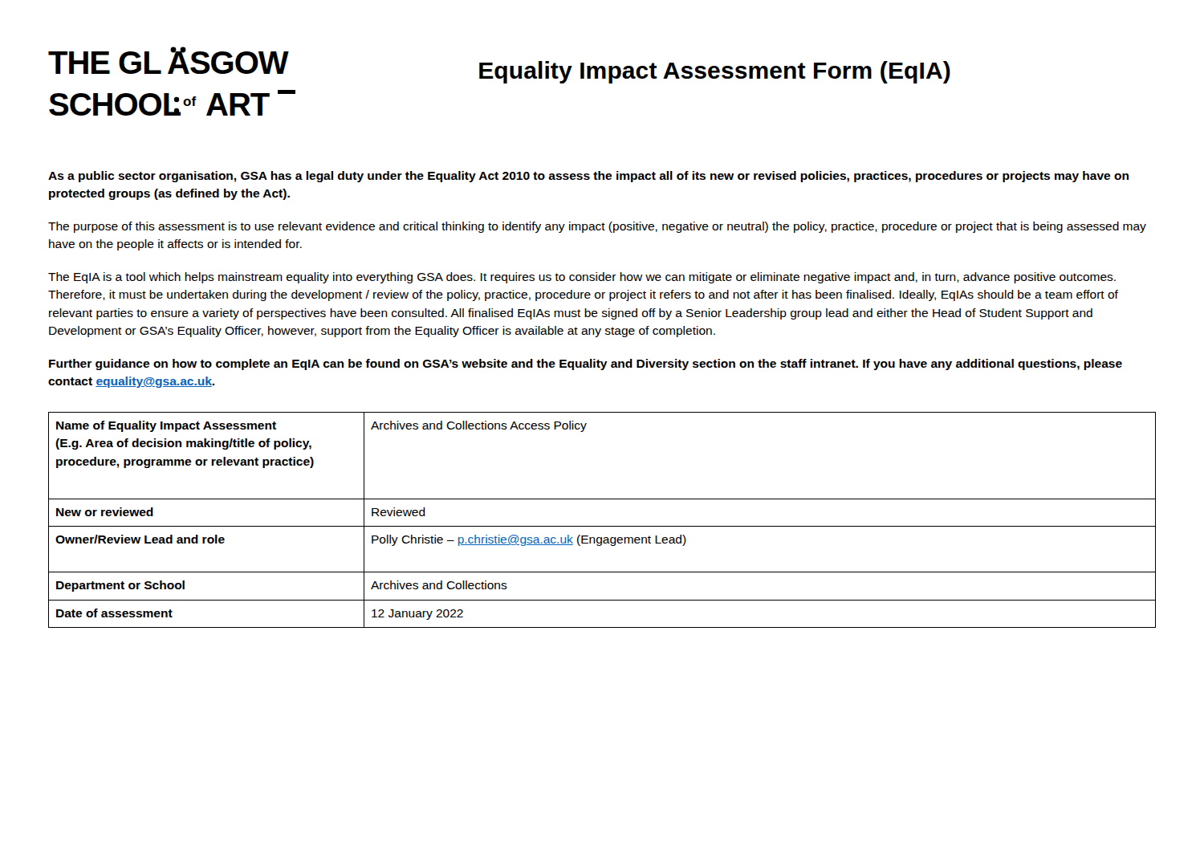THE GL ASGOW SCHOOL ART of
Equality Impact Assessment Form (EqIA)
As a public sector organisation, GSA has a legal duty under the Equality Act 2010 to assess the impact all of its new or revised policies, practices, procedures or projects may have on protected groups (as defined by the Act).
The purpose of this assessment is to use relevant evidence and critical thinking to identify any impact (positive, negative or neutral) the policy, practice, procedure or project that is being assessed may have on the people it affects or is intended for.
The EqIA is a tool which helps mainstream equality into everything GSA does. It requires us to consider how we can mitigate or eliminate negative impact and, in turn, advance positive outcomes. Therefore, it must be undertaken during the development / review of the policy, practice, procedure or project it refers to and not after it has been finalised. Ideally, EqIAs should be a team effort of relevant parties to ensure a variety of perspectives have been consulted. All finalised EqIAs must be signed off by a Senior Leadership group lead and either the Head of Student Support and Development or GSA’s Equality Officer, however, support from the Equality Officer is available at any stage of completion.
Further guidance on how to complete an EqIA can be found on GSA’s website and the Equality and Diversity section on the staff intranet. If you have any additional questions, please contact equality@gsa.ac.uk.
| Name of Equality Impact Assessment (E.g. Area of decision making/title of policy, procedure, programme or relevant practice) | Archives and Collections Access Policy |
| New or reviewed | Reviewed |
| Owner/Review Lead and role | Polly Christie – p.christie@gsa.ac.uk (Engagement Lead) |
| Department or School | Archives and Collections |
| Date of assessment | 12 January 2022 |